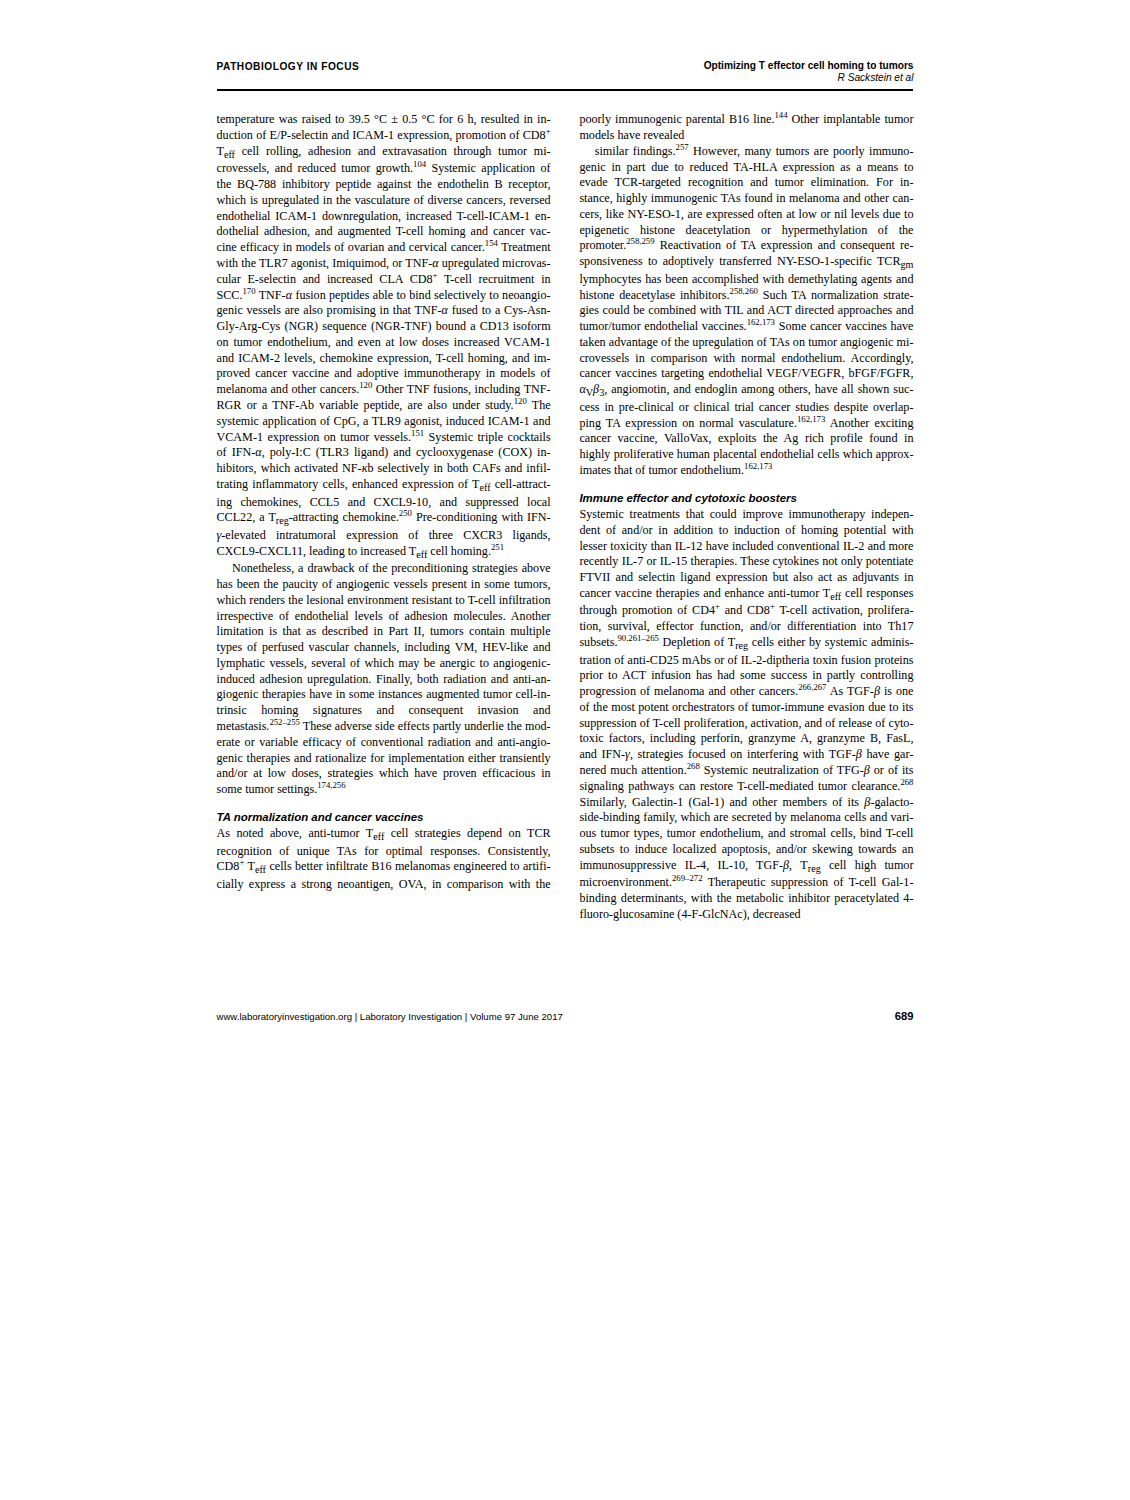Pathobiology in focus
Optimizing T effector cell homing to tumors
R Sackstein et al
temperature was raised to 39.5 °C ± 0.5 °C for 6 h, resulted in induction of E/P-selectin and ICAM-1 expression, promotion of CD8+ Teff cell rolling, adhesion and extravasation through tumor microvessels, and reduced tumor growth.104 Systemic application of the BQ-788 inhibitory peptide against the endothelin B receptor, which is upregulated in the vasculature of diverse cancers, reversed endothelial ICAM-1 downregulation, increased T-cell-ICAM-1 endothelial adhesion, and augmented T-cell homing and cancer vaccine efficacy in models of ovarian and cervical cancer.154 Treatment with the TLR7 agonist, Imiquimod, or TNF-α upregulated microvascular E-selectin and increased CLA CD8+ T-cell recruitment in SCC.170 TNF-α fusion peptides able to bind selectively to neoangiogenic vessels are also promising in that TNF-α fused to a Cys-Asn-Gly-Arg-Cys (NGR) sequence (NGR-TNF) bound a CD13 isoform on tumor endothelium, and even at low doses increased VCAM-1 and ICAM-2 levels, chemokine expression, T-cell homing, and improved cancer vaccine and adoptive immunotherapy in models of melanoma and other cancers.120 Other TNF fusions, including TNF-RGR or a TNF-Ab variable peptide, are also under study.120 The systemic application of CpG, a TLR9 agonist, induced ICAM-1 and VCAM-1 expression on tumor vessels.151 Systemic triple cocktails of IFN-α, poly-I:C (TLR3 ligand) and cyclooxygenase (COX) inhibitors, which activated NF-κb selectively in both CAFs and infiltrating inflammatory cells, enhanced expression of Teff cell-attracting chemokines, CCL5 and CXCL9-10, and suppressed local CCL22, a Treg-attracting chemokine.250 Pre-conditioning with IFN-γ-elevated intratumoral expression of three CXCR3 ligands, CXCL9-CXCL11, leading to increased Teff cell homing.251
Nonetheless, a drawback of the preconditioning strategies above has been the paucity of angiogenic vessels present in some tumors, which renders the lesional environment resistant to T-cell infiltration irrespective of endothelial levels of adhesion molecules. Another limitation is that as described in Part II, tumors contain multiple types of perfused vascular channels, including VM, HEV-like and lymphatic vessels, several of which may be anergic to angiogenic-induced adhesion upregulation. Finally, both radiation and anti-angiogenic therapies have in some instances augmented tumor cell-intrinsic homing signatures and consequent invasion and metastasis.252–255 These adverse side effects partly underlie the moderate or variable efficacy of conventional radiation and anti-angiogenic therapies and rationalize for implementation either transiently and/or at low doses, strategies which have proven efficacious in some tumor settings.174,256
TA normalization and cancer vaccines
As noted above, anti-tumor Teff cell strategies depend on TCR recognition of unique TAs for optimal responses. Consistently, CD8+ Teff cells better infiltrate B16 melanomas engineered to artificially express a strong neoantigen, OVA, in comparison with the poorly immunogenic parental B16 line.144 Other implantable tumor models have revealed
similar findings.257 However, many tumors are poorly immunogenic in part due to reduced TA-HLA expression as a means to evade TCR-targeted recognition and tumor elimination. For instance, highly immunogenic TAs found in melanoma and other cancers, like NY-ESO-1, are expressed often at low or nil levels due to epigenetic histone deacetylation or hypermethylation of the promoter.258,259 Reactivation of TA expression and consequent responsiveness to adoptively transferred NY-ESO-1-specific TCRgm lymphocytes has been accomplished with demethylating agents and histone deacetylase inhibitors.258,260 Such TA normalization strategies could be combined with TIL and ACT directed approaches and tumor/tumor endothelial vaccines.162,173 Some cancer vaccines have taken advantage of the upregulation of TAs on tumor angiogenic microvessels in comparison with normal endothelium. Accordingly, cancer vaccines targeting endothelial VEGF/VEGFR, bFGF/FGFR, αVβ3, angiomotin, and endoglin among others, have all shown success in pre-clinical or clinical trial cancer studies despite overlapping TA expression on normal vasculature.162,173 Another exciting cancer vaccine, ValloVax, exploits the Ag rich profile found in highly proliferative human placental endothelial cells which approximates that of tumor endothelium.162,173
Immune effector and cytotoxic boosters
Systemic treatments that could improve immunotherapy independent of and/or in addition to induction of homing potential with lesser toxicity than IL-12 have included conventional IL-2 and more recently IL-7 or IL-15 therapies. These cytokines not only potentiate FTVII and selectin ligand expression but also act as adjuvants in cancer vaccine therapies and enhance anti-tumor Teff cell responses through promotion of CD4+ and CD8+ T-cell activation, proliferation, survival, effector function, and/or differentiation into Th17 subsets.90,261–265 Depletion of Treg cells either by systemic administration of anti-CD25 mAbs or of IL-2-diptheria toxin fusion proteins prior to ACT infusion has had some success in partly controlling progression of melanoma and other cancers.266,267 As TGF-β is one of the most potent orchestrators of tumor-immune evasion due to its suppression of T-cell proliferation, activation, and of release of cytotoxic factors, including perforin, granzyme A, granzyme B, FasL, and IFN-γ, strategies focused on interfering with TGF-β have garnered much attention.268 Systemic neutralization of TFG-β or of its signaling pathways can restore T-cell-mediated tumor clearance.268 Similarly, Galectin-1 (Gal-1) and other members of its β-galactoside-binding family, which are secreted by melanoma cells and various tumor types, tumor endothelium, and stromal cells, bind T-cell subsets to induce localized apoptosis, and/or skewing towards an immunosuppressive IL-4, IL-10, TGF-β, Treg cell high tumor microenvironment.269–272 Therapeutic suppression of T-cell Gal-1-binding determinants, with the metabolic inhibitor peracetylated 4-fluoro-glucosamine (4-F-GlcNAc), decreased
www.laboratoryinvestigation.org | Laboratory Investigation | Volume 97 June 2017
689